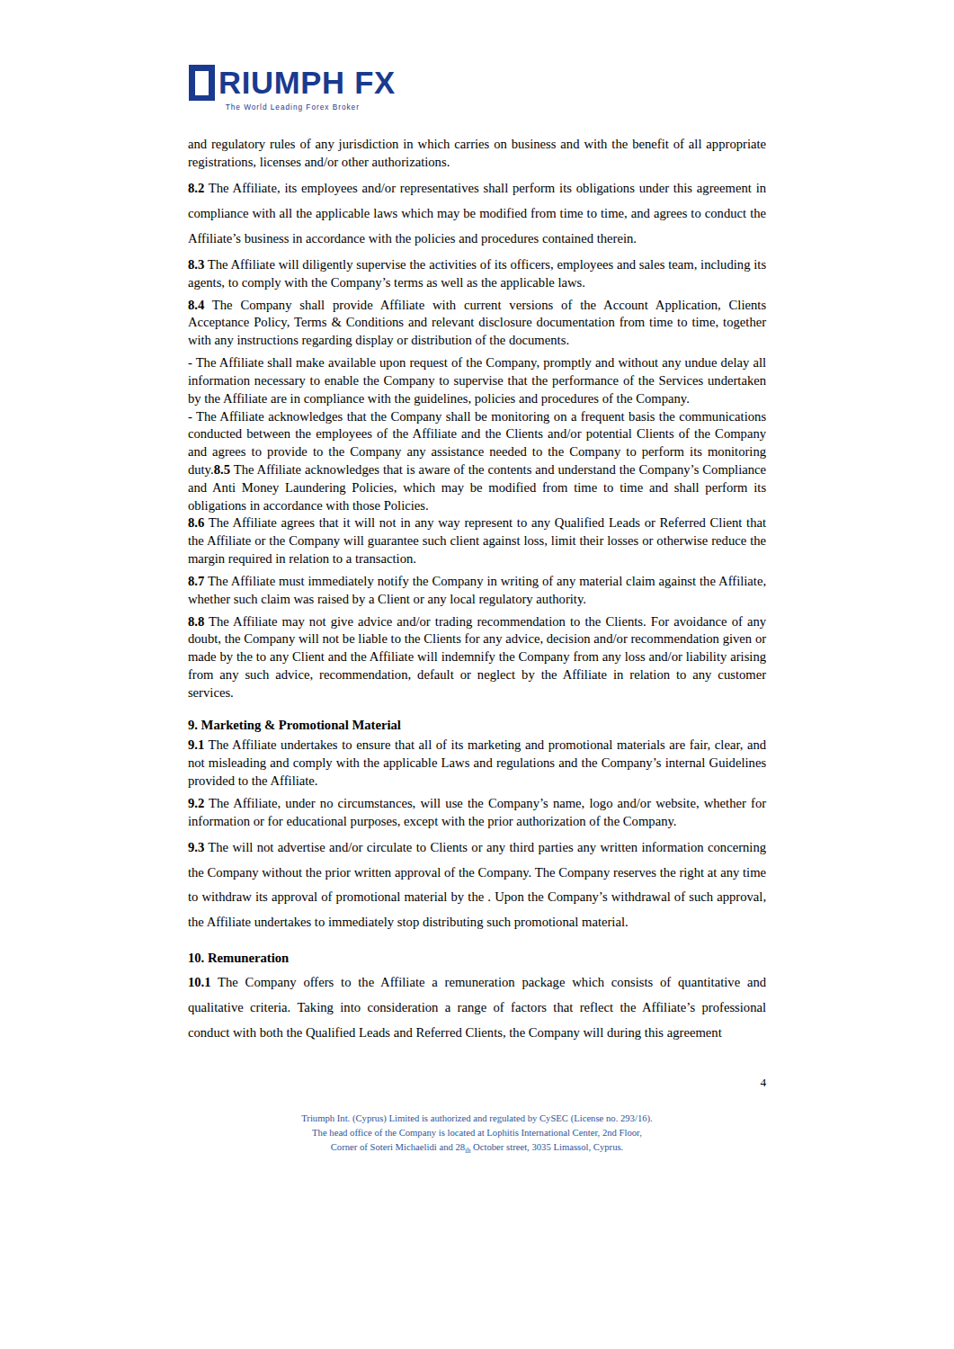RIUMPH FX
The World Leading Forex Broker
and regulatory rules of any jurisdiction in which carries on business and with the benefit of all appropriate registrations, licenses and/or other authorizations.
8.2 The Affiliate, its employees and/or representatives shall perform its obligations under this agreement in compliance with all the applicable laws which may be modified from time to time, and agrees to conduct the Affiliate’s business in accordance with the policies and procedures contained therein.
8.3 The Affiliate will diligently supervise the activities of its officers, employees and sales team, including its agents, to comply with the Company’s terms as well as the applicable laws.
8.4 The Company shall provide Affiliate with current versions of the Account Application, Clients Acceptance Policy, Terms & Conditions and relevant disclosure documentation from time to time, together with any instructions regarding display or distribution of the documents.
- The Affiliate shall make available upon request of the Company, promptly and without any undue delay all information necessary to enable the Company to supervise that the performance of the Services undertaken by the Affiliate are in compliance with the guidelines, policies and procedures of the Company.
- The Affiliate acknowledges that the Company shall be monitoring on a frequent basis the communications conducted between the employees of the Affiliate and the Clients and/or potential Clients of the Company and agrees to provide to the Company any assistance needed to the Company to perform its monitoring duty.8.5 The Affiliate acknowledges that is aware of the contents and understand the Company’s Compliance and Anti Money Laundering Policies, which may be modified from time to time and shall perform its obligations in accordance with those Policies.
8.6 The Affiliate agrees that it will not in any way represent to any Qualified Leads or Referred Client that the Affiliate or the Company will guarantee such client against loss, limit their losses or otherwise reduce the margin required in relation to a transaction.
8.7 The Affiliate must immediately notify the Company in writing of any material claim against the Affiliate, whether such claim was raised by a Client or any local regulatory authority.
8.8 The Affiliate may not give advice and/or trading recommendation to the Clients. For avoidance of any doubt, the Company will not be liable to the Clients for any advice, decision and/or recommendation given or made by the to any Client and the Affiliate will indemnify the Company from any loss and/or liability arising from any such advice, recommendation, default or neglect by the Affiliate in relation to any customer services.
9. Marketing & Promotional Material
9.1 The Affiliate undertakes to ensure that all of its marketing and promotional materials are fair, clear, and not misleading and comply with the applicable Laws and regulations and the Company’s internal Guidelines provided to the Affiliate.
9.2 The Affiliate, under no circumstances, will use the Company’s name, logo and/or website, whether for information or for educational purposes, except with the prior authorization of the Company.
9.3 The will not advertise and/or circulate to Clients or any third parties any written information concerning the Company without the prior written approval of the Company. The Company reserves the right at any time to withdraw its approval of promotional material by the . Upon the Company’s withdrawal of such approval, the Affiliate undertakes to immediately stop distributing such promotional material.
10. Remuneration
10.1 The Company offers to the Affiliate a remuneration package which consists of quantitative and qualitative criteria. Taking into consideration a range of factors that reflect the Affiliate’s professional conduct with both the Qualified Leads and Referred Clients, the Company will during this agreement
4
Triumph Int. (Cyprus) Limited is authorized and regulated by CySEC (License no. 293/16).
The head office of the Company is located at Lophitis International Center, 2nd Floor,
Corner of Soteri Michaelidi and 28th October street, 3035 Limassol, Cyprus.